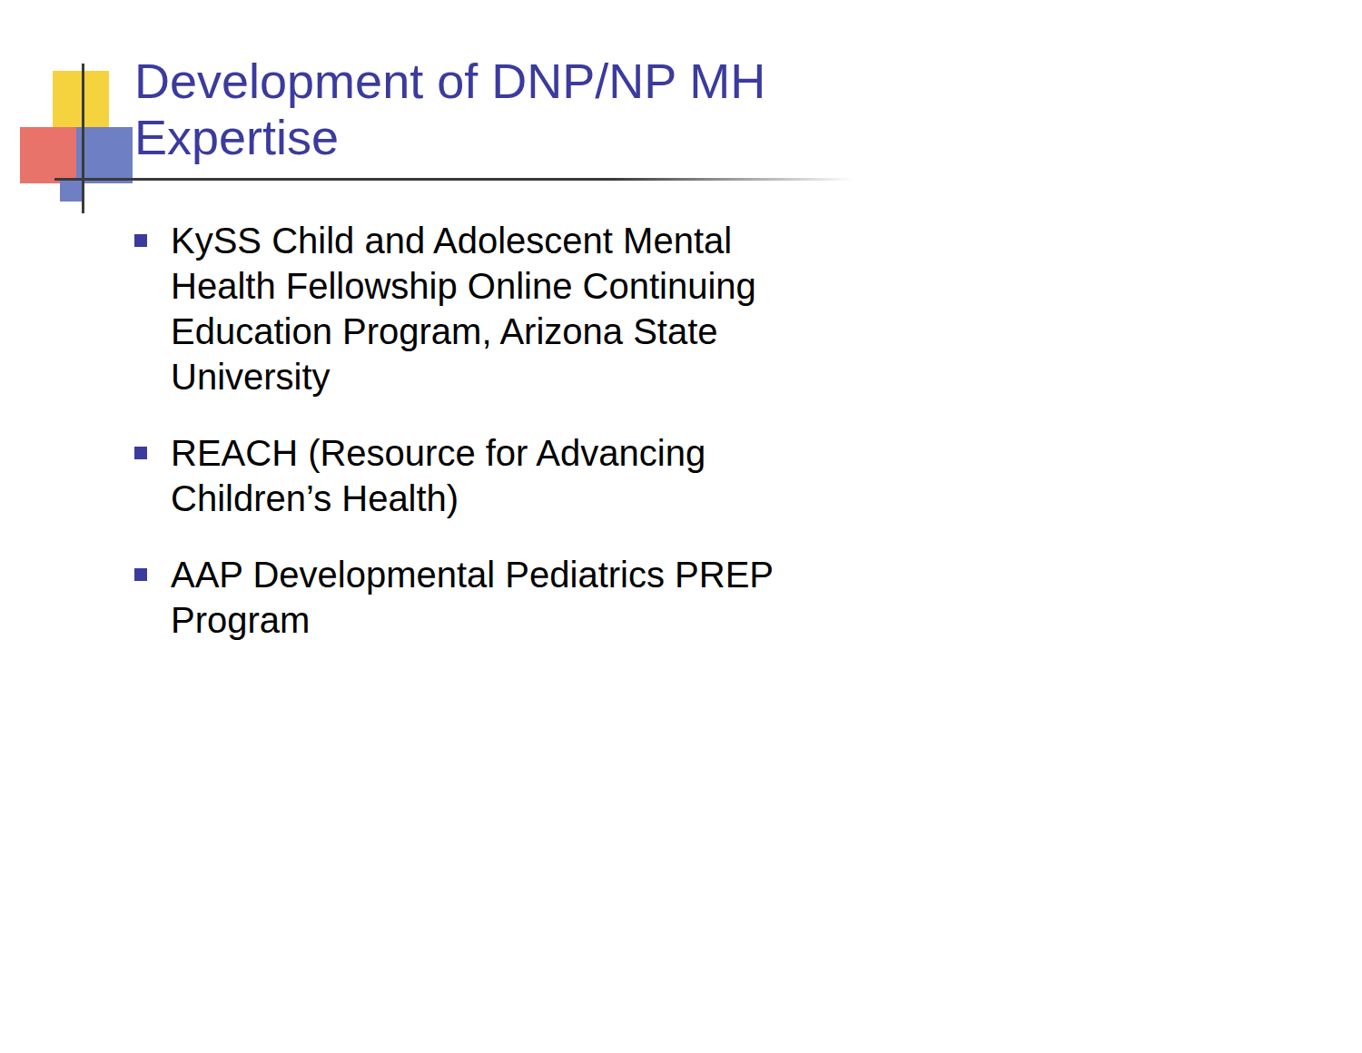Development of DNP/NP MH Expertise
KySS Child and Adolescent Mental Health Fellowship Online Continuing Education Program, Arizona State University
REACH (Resource for Advancing Children’s Health)
AAP Developmental Pediatrics PREP Program